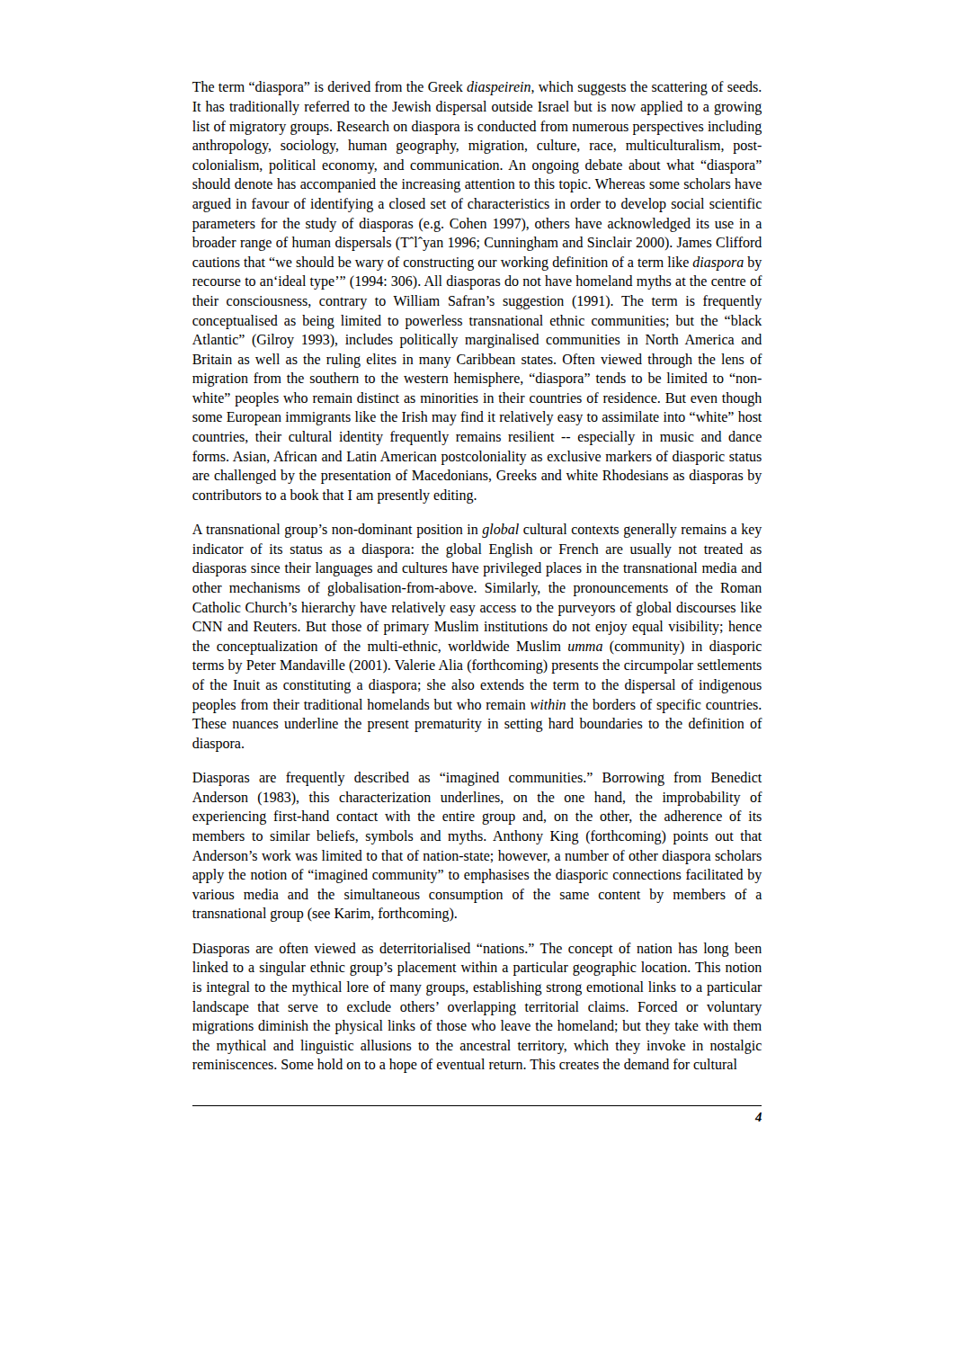The term “diaspora” is derived from the Greek diaspeirein, which suggests the scattering of seeds. It has traditionally referred to the Jewish dispersal outside Israel but is now applied to a growing list of migratory groups. Research on diaspora is conducted from numerous perspectives including anthropology, sociology, human geography, migration, culture, race, multiculturalism, post-colonialism, political economy, and communication. An ongoing debate about what “diaspora” should denote has accompanied the increasing attention to this topic. Whereas some scholars have argued in favour of identifying a closed set of characteristics in order to develop social scientific parameters for the study of diasporas (e.g. Cohen 1997), others have acknowledged its use in a broader range of human dispersals (Tˆlˆyan 1996; Cunningham and Sinclair 2000). James Clifford cautions that “we should be wary of constructing our working definition of a term like diaspora by recourse to an‘ideal type’” (1994: 306). All diasporas do not have homeland myths at the centre of their consciousness, contrary to William Safran’s suggestion (1991). The term is frequently conceptualised as being limited to powerless transnational ethnic communities; but the “black Atlantic” (Gilroy 1993), includes politically marginalised communities in North America and Britain as well as the ruling elites in many Caribbean states. Often viewed through the lens of migration from the southern to the western hemisphere, “diaspora” tends to be limited to “non-white” peoples who remain distinct as minorities in their countries of residence. But even though some European immigrants like the Irish may find it relatively easy to assimilate into “white” host countries, their cultural identity frequently remains resilient -- especially in music and dance forms. Asian, African and Latin American postcoloniality as exclusive markers of diasporic status are challenged by the presentation of Macedonians, Greeks and white Rhodesians as diasporas by contributors to a book that I am presently editing.
A transnational group’s non-dominant position in global cultural contexts generally remains a key indicator of its status as a diaspora: the global English or French are usually not treated as diasporas since their languages and cultures have privileged places in the transnational media and other mechanisms of globalisation-from-above. Similarly, the pronouncements of the Roman Catholic Church’s hierarchy have relatively easy access to the purveyors of global discourses like CNN and Reuters. But those of primary Muslim institutions do not enjoy equal visibility; hence the conceptualization of the multi-ethnic, worldwide Muslim umma (community) in diasporic terms by Peter Mandaville (2001). Valerie Alia (forthcoming) presents the circumpolar settlements of the Inuit as constituting a diaspora; she also extends the term to the dispersal of indigenous peoples from their traditional homelands but who remain within the borders of specific countries. These nuances underline the present prematurity in setting hard boundaries to the definition of diaspora.
Diasporas are frequently described as “imagined communities.” Borrowing from Benedict Anderson (1983), this characterization underlines, on the one hand, the improbability of experiencing first-hand contact with the entire group and, on the other, the adherence of its members to similar beliefs, symbols and myths. Anthony King (forthcoming) points out that Anderson’s work was limited to that of nation-state; however, a number of other diaspora scholars apply the notion of “imagined community” to emphasises the diasporic connections facilitated by various media and the simultaneous consumption of the same content by members of a transnational group (see Karim, forthcoming).
Diasporas are often viewed as deterritorialised “nations.” The concept of nation has long been linked to a singular ethnic group’s placement within a particular geographic location. This notion is integral to the mythical lore of many groups, establishing strong emotional links to a particular landscape that serve to exclude others’ overlapping territorial claims. Forced or voluntary migrations diminish the physical links of those who leave the homeland; but they take with them the mythical and linguistic allusions to the ancestral territory, which they invoke in nostalgic reminiscences. Some hold on to a hope of eventual return. This creates the demand for cultural
4